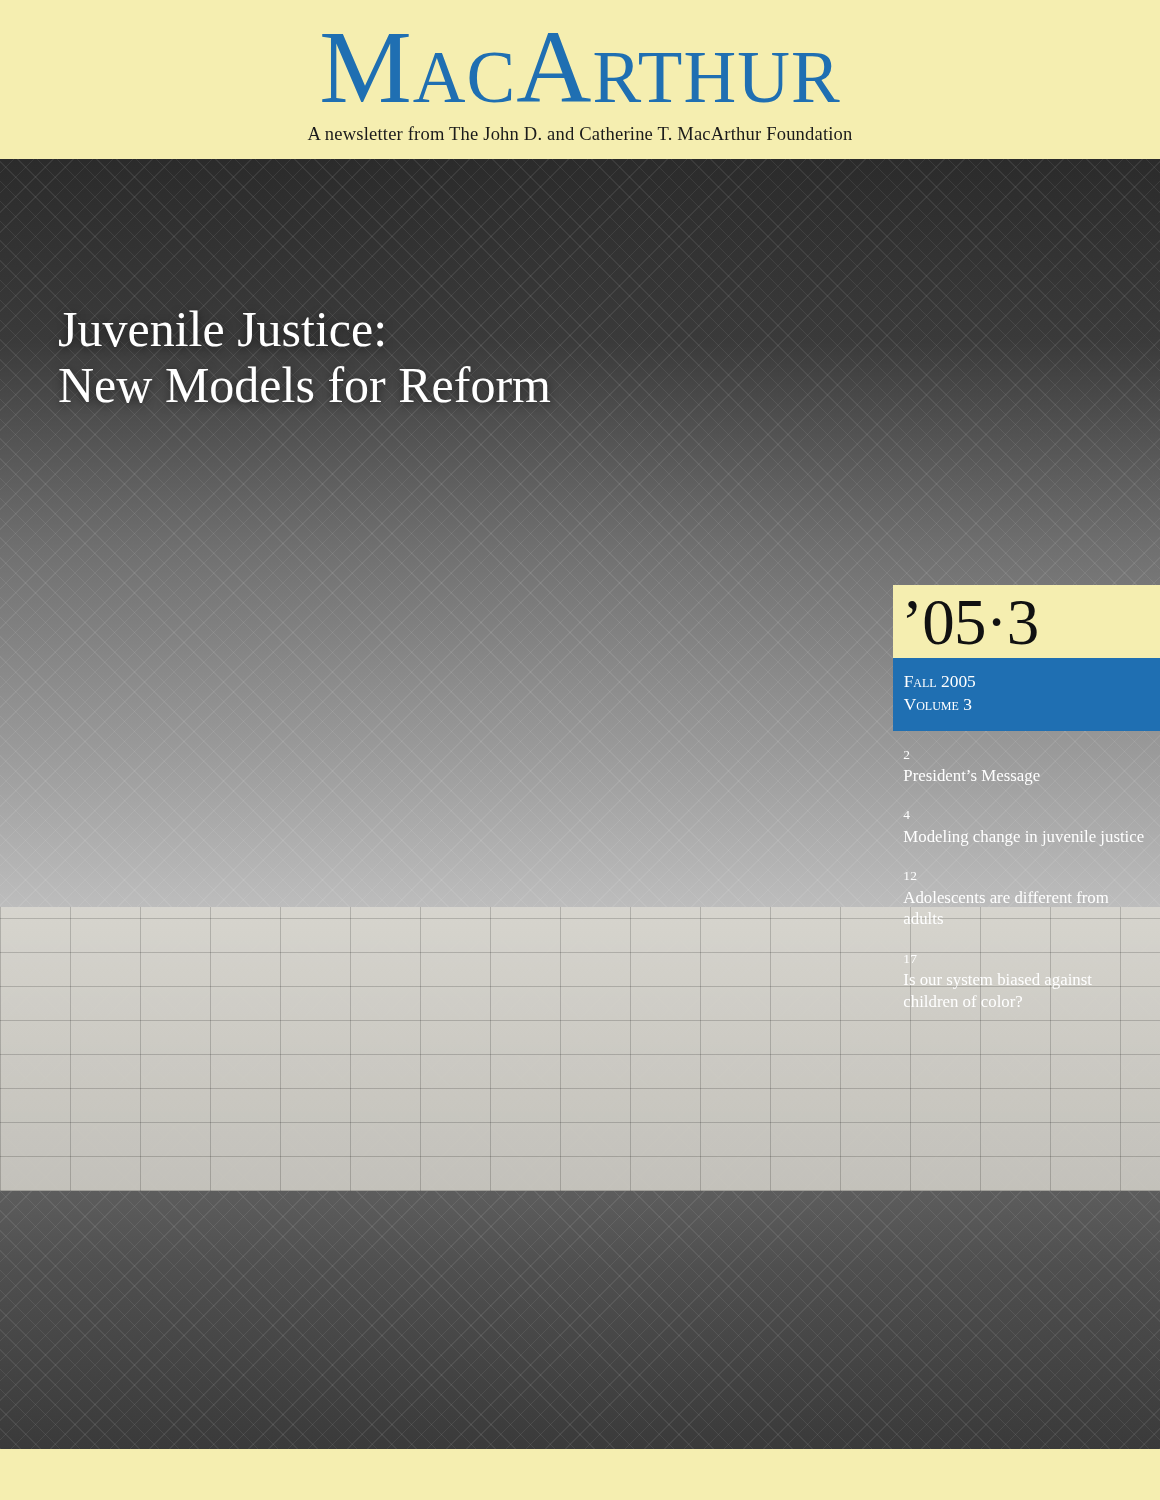MacArthur
A newsletter from The John D. and Catherine T. MacArthur Foundation
Juvenile Justice:
New Models for Reform
’05·3
Fall 2005
Volume 3
2 President’s Message
4 Modeling change in juvenile justice
12 Adolescents are different from adults
17 Is our system biased against children of color?